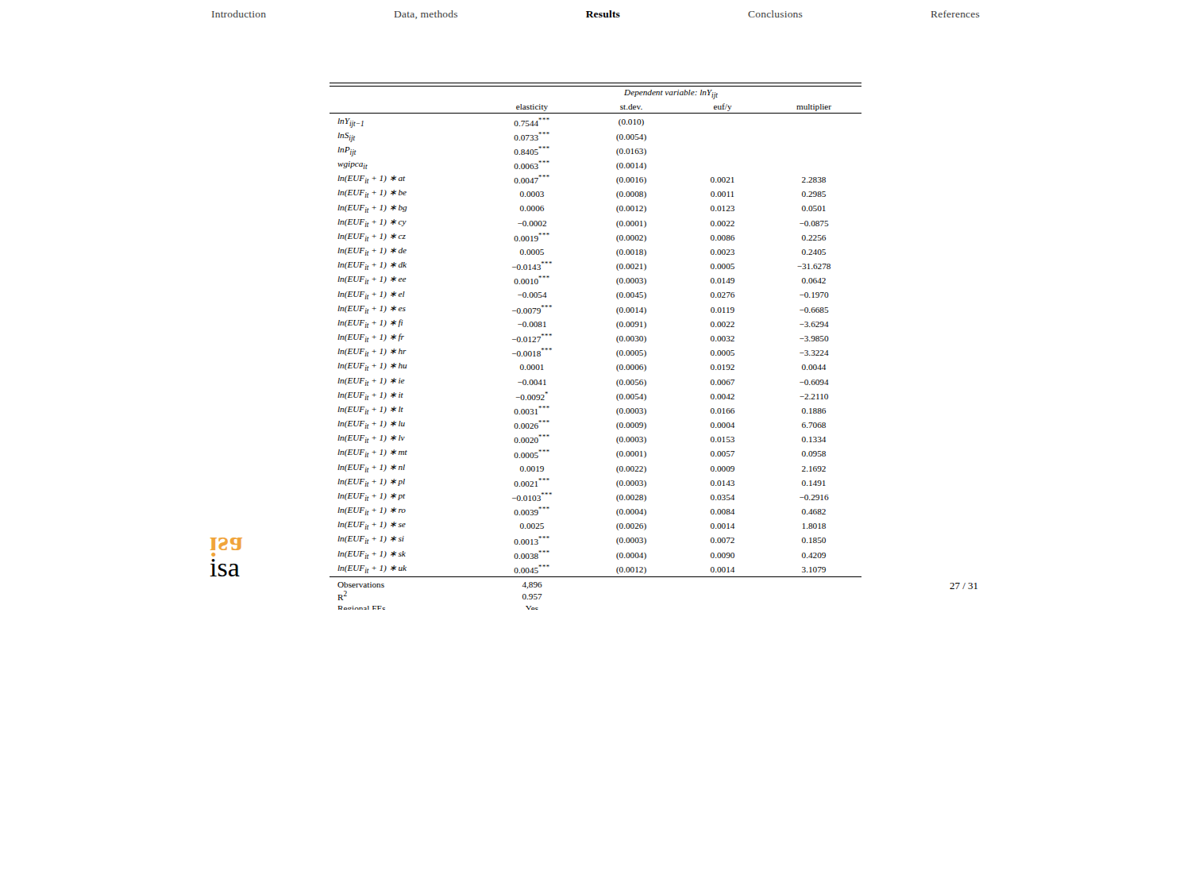Introduction Data, methods Results Conclusions References
| | Dependent variable: lnY ijt |
| | elasticity | st.dev. | euf/y | multiplier |
| lnY ijt−1 | 0.7544 *** | (0.010) | | |
| lnS ijt | 0.0733 *** | (0.0054) | | |
| lnP ijt | 0.8405 *** | (0.0163) | | |
| wgipca it | 0.0063 *** | (0.0014) | | |
| ln(EUF it + 1) ∗ at | 0.0047 *** | (0.0016) | 0.0021 | 2.2838 |
| ln(EUF it + 1) ∗ be | 0.0003 | (0.0008) | 0.0011 | 0.2985 |
| ln(EUF it + 1) ∗ bg | 0.0006 | (0.0012) | 0.0123 | 0.0501 |
| ln(EUF it + 1) ∗ cy | −0.0002 | (0.0001) | 0.0022 | −0.0875 |
| ln(EUF it + 1) ∗ cz | 0.0019 *** | (0.0002) | 0.0086 | 0.2256 |
| ln(EUF it + 1) ∗ de | 0.0005 | (0.0018) | 0.0023 | 0.2405 |
| ln(EUF it + 1) ∗ dk | −0.0143 *** | (0.0021) | 0.0005 | −31.6278 |
| ln(EUF it + 1) ∗ ee | 0.0010 *** | (0.0003) | 0.0149 | 0.0642 |
| ln(EUF it + 1) ∗ el | −0.0054 | (0.0045) | 0.0276 | −0.1970 |
| ln(EUF it + 1) ∗ es | −0.0079 *** | (0.0014) | 0.0119 | −0.6685 |
| ln(EUF it + 1) ∗ fi | −0.0081 | (0.0091) | 0.0022 | −3.6294 |
| ln(EUF it + 1) ∗ fr | −0.0127 *** | (0.0030) | 0.0032 | −3.9850 |
| ln(EUF it + 1) ∗ hr | −0.0018 *** | (0.0005) | 0.0005 | −3.3224 |
| ln(EUF it + 1) ∗ hu | 0.0001 | (0.0006) | 0.0192 | 0.0044 |
| ln(EUF it + 1) ∗ ie | −0.0041 | (0.0056) | 0.0067 | −0.6094 |
| ln(EUF it + 1) ∗ it | −0.0092 * | (0.0054) | 0.0042 | −2.2110 |
| ln(EUF it + 1) ∗ lt | 0.0031 *** | (0.0003) | 0.0166 | 0.1886 |
| ln(EUF it + 1) ∗ lu | 0.0026 *** | (0.0009) | 0.0004 | 6.7068 |
| ln(EUF it + 1) ∗ lv | 0.0020 *** | (0.0003) | 0.0153 | 0.1334 |
| ln(EUF it + 1) ∗ mt | 0.0005 *** | (0.0001) | 0.0057 | 0.0958 |
| ln(EUF it + 1) ∗ nl | 0.0019 | (0.0022) | 0.0009 | 2.1692 |
| ln(EUF it + 1) ∗ pl | 0.0021 *** | (0.0003) | 0.0143 | 0.1491 |
| ln(EUF it + 1) ∗ pt | −0.0103 *** | (0.0028) | 0.0354 | −0.2916 |
| ln(EUF it + 1) ∗ ro | 0.0039 *** | (0.0004) | 0.0084 | 0.4682 |
| ln(EUF it + 1) ∗ se | 0.0025 | (0.0026) | 0.0014 | 1.8018 |
| ln(EUF it + 1) ∗ si | 0.0013 *** | (0.0003) | 0.0072 | 0.1850 |
| ln(EUF it + 1) ∗ sk | 0.0038 *** | (0.0004) | 0.0090 | 0.4209 |
| ln(EUF it + 1) ∗ uk | 0.0045 *** | (0.0012) | 0.0014 | 3.1079 |
| Observations | 4,896 | | | |
| R 2 | 0.957 | | | |
| Regional FEs | Yes | | | |
| Time FEs | Yes | | | |
Notes: Robust standard errors in parentheses. Significance: *p<0.1; **p<0.05; ***p<0.01.
isa isa
27 / 31